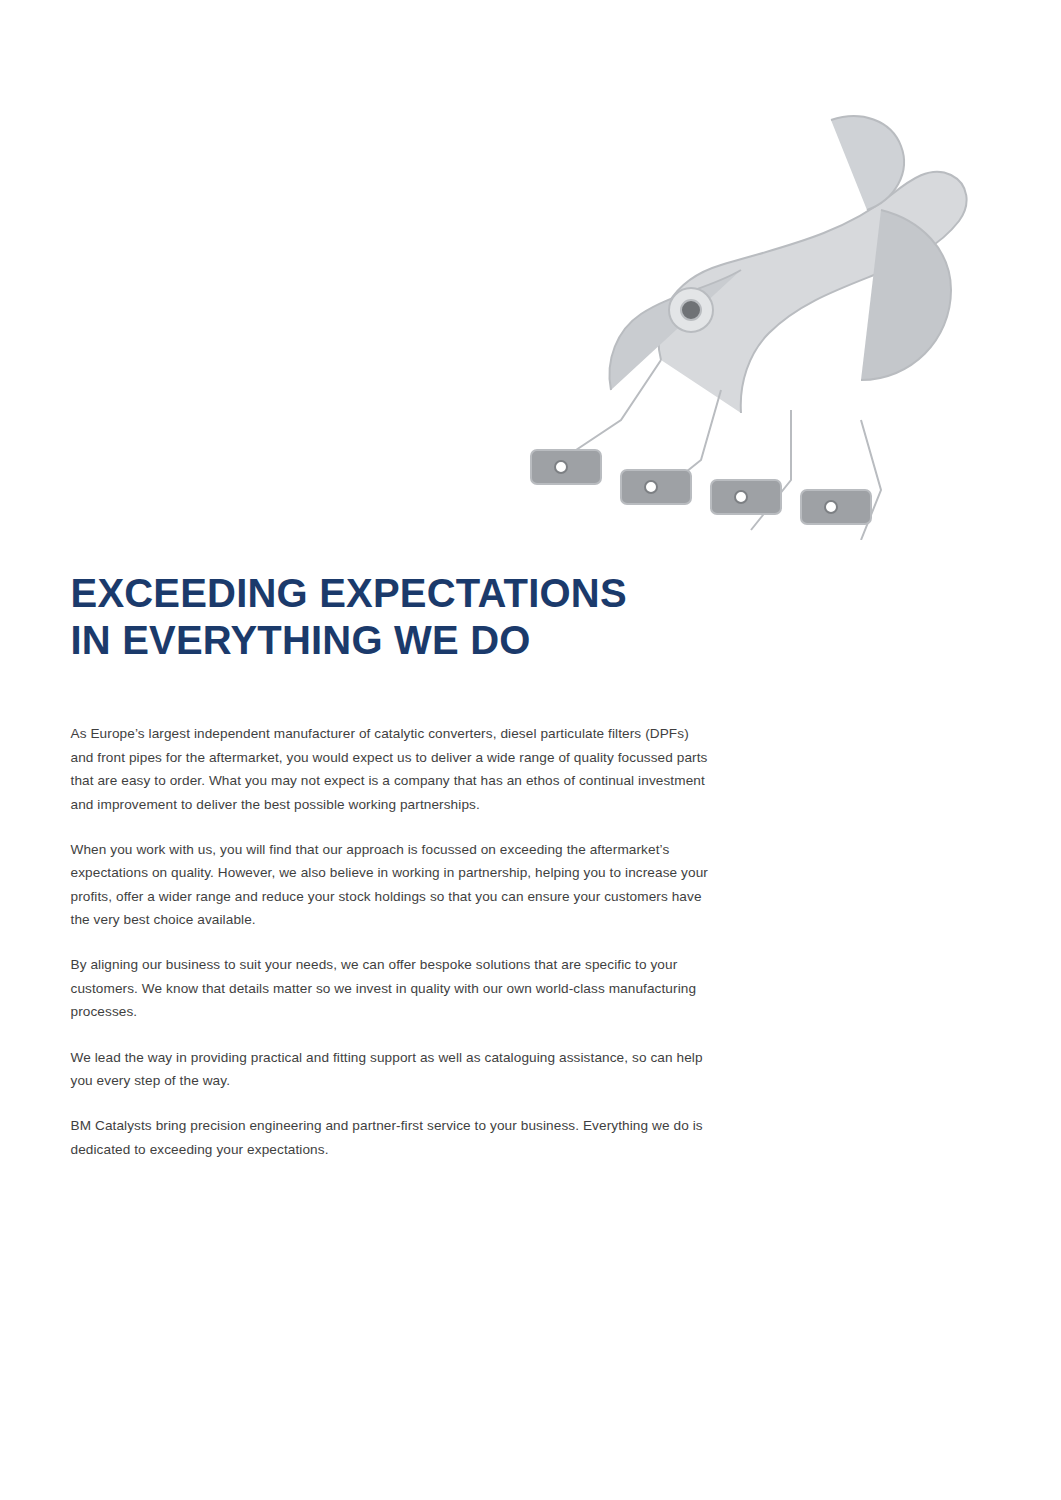Exceeding expectations
in everything we do
As Europe’s largest independent manufacturer of catalytic converters, diesel particulate filters (DPFs) and front pipes for the aftermarket, you would expect us to deliver a wide range of quality focussed parts that are easy to order. What you may not expect is a company that has an ethos of continual investment and improvement to deliver the best possible working partnerships.
When you work with us, you will find that our approach is focussed on exceeding the aftermarket’s expectations on quality. However, we also believe in working in partnership, helping you to increase your profits, offer a wider range and reduce your stock holdings so that you can ensure your customers have the very best choice available.
By aligning our business to suit your needs, we can offer bespoke solutions that are specific to your customers. We know that details matter so we invest in quality with our own world-class manufacturing processes.
We lead the way in providing practical and fitting support as well as cataloguing assistance, so can help you every step of the way.
BM Catalysts bring precision engineering and partner-first service to your business. Everything we do is dedicated to exceeding your expectations.